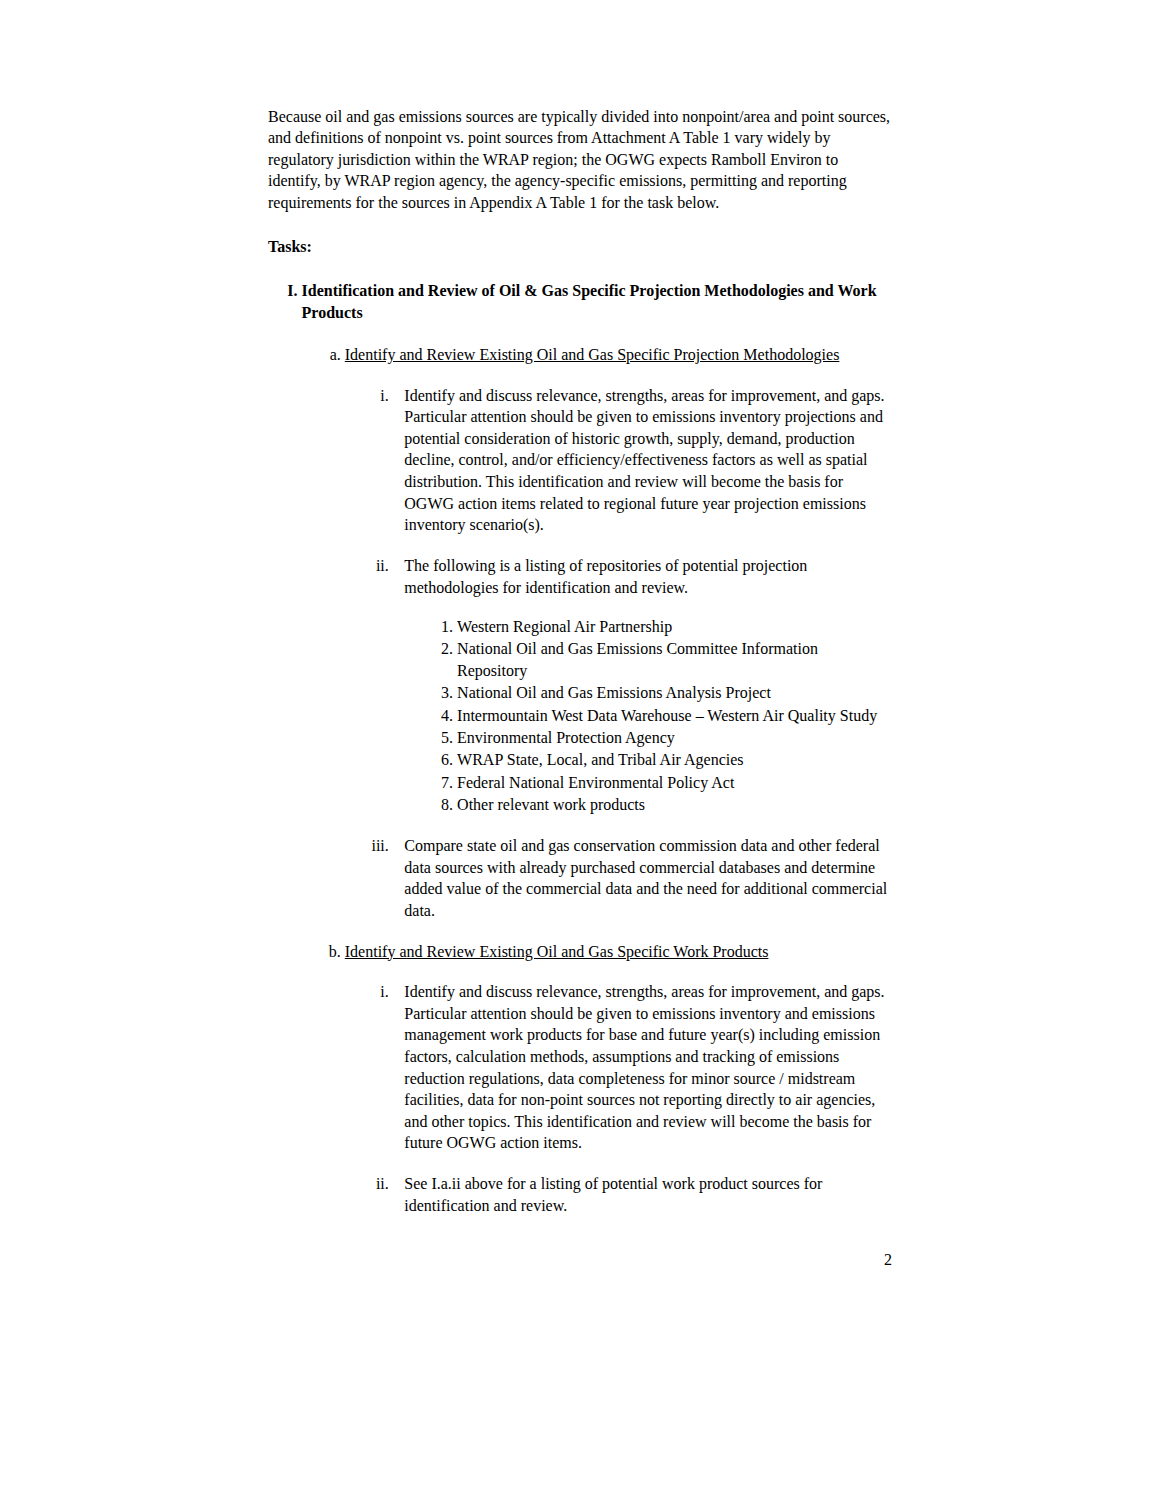Because oil and gas emissions sources are typically divided into nonpoint/area and point sources, and definitions of nonpoint vs. point sources from Attachment A Table 1 vary widely by regulatory jurisdiction within the WRAP region; the OGWG expects Ramboll Environ to identify, by WRAP region agency, the agency-specific emissions, permitting and reporting requirements for the sources in Appendix A Table 1 for the task below.
Tasks:
Identification and Review of Oil & Gas Specific Projection Methodologies and Work Products
Identify and Review Existing Oil and Gas Specific Projection Methodologies
Identify and discuss relevance, strengths, areas for improvement, and gaps. Particular attention should be given to emissions inventory projections and potential consideration of historic growth, supply, demand, production decline, control, and/or efficiency/effectiveness factors as well as spatial distribution. This identification and review will become the basis for OGWG action items related to regional future year projection emissions inventory scenario(s).
The following is a listing of repositories of potential projection methodologies for identification and review.
Western Regional Air Partnership
National Oil and Gas Emissions Committee Information Repository
National Oil and Gas Emissions Analysis Project
Intermountain West Data Warehouse – Western Air Quality Study
Environmental Protection Agency
WRAP State, Local, and Tribal Air Agencies
Federal National Environmental Policy Act
Other relevant work products
Compare state oil and gas conservation commission data and other federal data sources with already purchased commercial databases and determine added value of the commercial data and the need for additional commercial data.
Identify and Review Existing Oil and Gas Specific Work Products
Identify and discuss relevance, strengths, areas for improvement, and gaps. Particular attention should be given to emissions inventory and emissions management work products for base and future year(s) including emission factors, calculation methods, assumptions and tracking of emissions reduction regulations, data completeness for minor source / midstream facilities, data for non-point sources not reporting directly to air agencies, and other topics. This identification and review will become the basis for future OGWG action items.
See I.a.ii above for a listing of potential work product sources for identification and review.
2